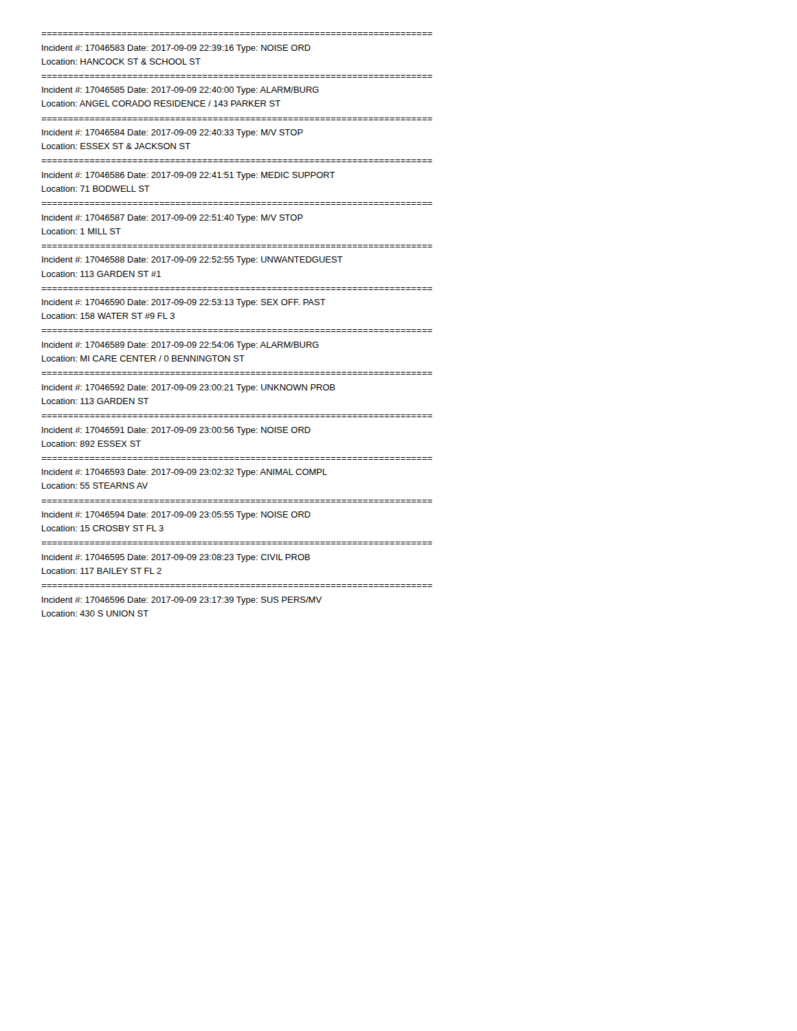=========================================================================
Incident #: 17046583 Date: 2017-09-09 22:39:16 Type: NOISE ORD
Location: HANCOCK ST & SCHOOL ST
=========================================================================
Incident #: 17046585 Date: 2017-09-09 22:40:00 Type: ALARM/BURG
Location: ANGEL CORADO RESIDENCE / 143 PARKER ST
=========================================================================
Incident #: 17046584 Date: 2017-09-09 22:40:33 Type: M/V STOP
Location: ESSEX ST & JACKSON ST
=========================================================================
Incident #: 17046586 Date: 2017-09-09 22:41:51 Type: MEDIC SUPPORT
Location: 71 BODWELL ST
=========================================================================
Incident #: 17046587 Date: 2017-09-09 22:51:40 Type: M/V STOP
Location: 1 MILL ST
=========================================================================
Incident #: 17046588 Date: 2017-09-09 22:52:55 Type: UNWANTEDGUEST
Location: 113 GARDEN ST #1
=========================================================================
Incident #: 17046590 Date: 2017-09-09 22:53:13 Type: SEX OFF. PAST
Location: 158 WATER ST #9 FL 3
=========================================================================
Incident #: 17046589 Date: 2017-09-09 22:54:06 Type: ALARM/BURG
Location: MI CARE CENTER / 0 BENNINGTON ST
=========================================================================
Incident #: 17046592 Date: 2017-09-09 23:00:21 Type: UNKNOWN PROB
Location: 113 GARDEN ST
=========================================================================
Incident #: 17046591 Date: 2017-09-09 23:00:56 Type: NOISE ORD
Location: 892 ESSEX ST
=========================================================================
Incident #: 17046593 Date: 2017-09-09 23:02:32 Type: ANIMAL COMPL
Location: 55 STEARNS AV
=========================================================================
Incident #: 17046594 Date: 2017-09-09 23:05:55 Type: NOISE ORD
Location: 15 CROSBY ST FL 3
=========================================================================
Incident #: 17046595 Date: 2017-09-09 23:08:23 Type: CIVIL PROB
Location: 117 BAILEY ST FL 2
=========================================================================
Incident #: 17046596 Date: 2017-09-09 23:17:39 Type: SUS PERS/MV
Location: 430 S UNION ST